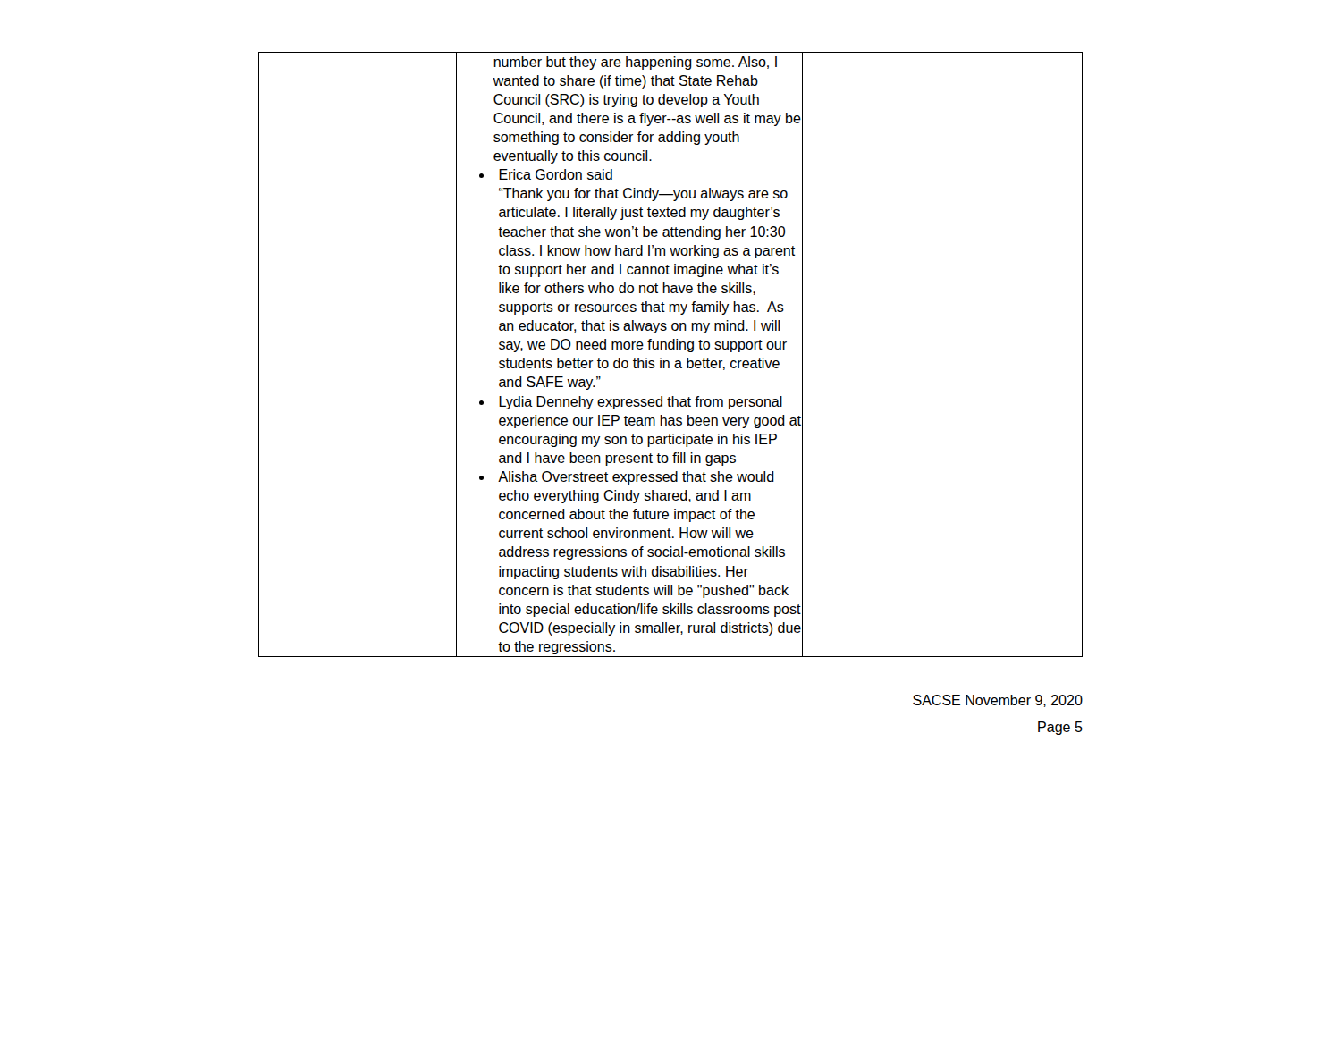| | number but they are happening some. Also, I wanted to share (if time) that State Rehab Council (SRC) is trying to develop a Youth Council, and there is a flyer--as well as it may be something to consider for adding youth eventually to this council. Erica Gordon said “Thank you for that Cindy—you always are so articulate. I literally just texted my daughter’s teacher that she won’t be attending her 10:30 class. I know how hard I’m working as a parent to support her and I cannot imagine what it’s like for others who do not have the skills, supports or resources that my family has. As an educator, that is always on my mind. I will say, we DO need more funding to support our students better to do this in a better, creative and SAFE way.” Lydia Dennehy expressed that from personal experience our IEP team has been very good at encouraging my son to participate in his IEP and I have been present to fill in gaps Alisha Overstreet expressed that she would echo everything Cindy shared, and I am concerned about the future impact of the current school environment. How will we address regressions of social-emotional skills impacting students with disabilities. Her concern is that students will be "pushed" back into special education/life skills classrooms post COVID (especially in smaller, rural districts) due to the regressions. | |
SACSE November 9, 2020 Page 5